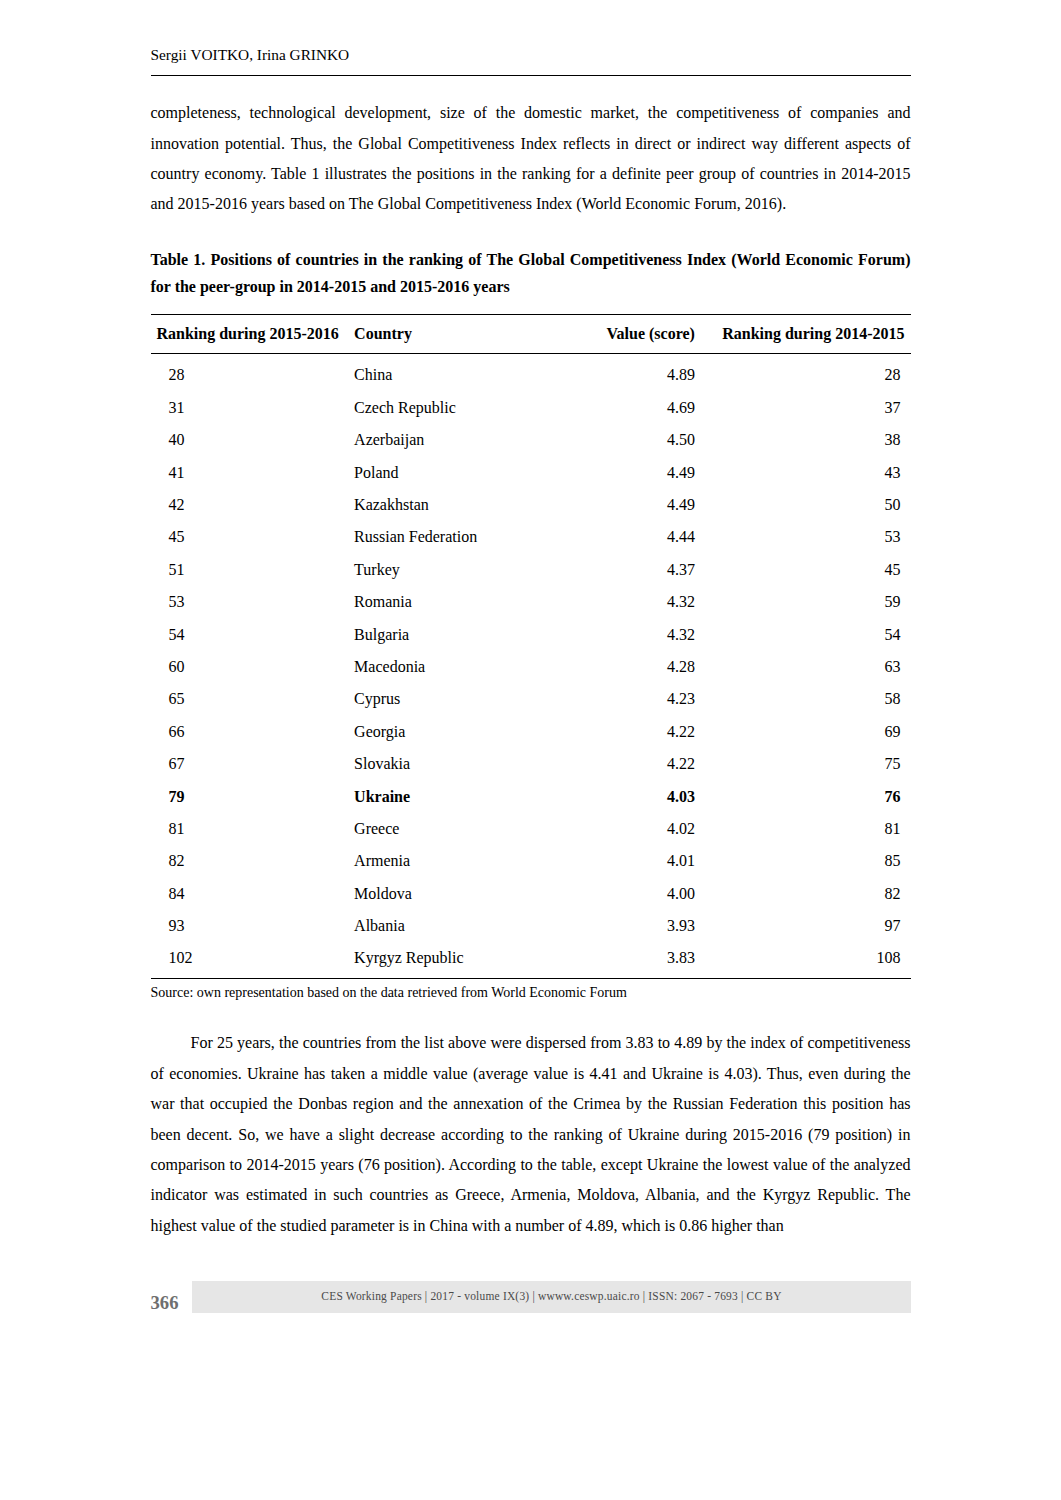Sergii VOITKO, Irina GRINKO
completeness, technological development, size of the domestic market, the competitiveness of companies and innovation potential. Thus, the Global Competitiveness Index reflects in direct or indirect way different aspects of country economy. Table 1 illustrates the positions in the ranking for a definite peer group of countries in 2014-2015 and 2015-2016 years based on The Global Competitiveness Index (World Economic Forum, 2016).
Table 1. Positions of countries in the ranking of The Global Competitiveness Index (World Economic Forum) for the peer-group in 2014-2015 and 2015-2016 years
| Ranking during 2015-2016 | Country | Value (score) | Ranking during 2014-2015 |
| --- | --- | --- | --- |
| 28 | China | 4.89 | 28 |
| 31 | Czech Republic | 4.69 | 37 |
| 40 | Azerbaijan | 4.50 | 38 |
| 41 | Poland | 4.49 | 43 |
| 42 | Kazakhstan | 4.49 | 50 |
| 45 | Russian Federation | 4.44 | 53 |
| 51 | Turkey | 4.37 | 45 |
| 53 | Romania | 4.32 | 59 |
| 54 | Bulgaria | 4.32 | 54 |
| 60 | Macedonia | 4.28 | 63 |
| 65 | Cyprus | 4.23 | 58 |
| 66 | Georgia | 4.22 | 69 |
| 67 | Slovakia | 4.22 | 75 |
| 79 | Ukraine | 4.03 | 76 |
| 81 | Greece | 4.02 | 81 |
| 82 | Armenia | 4.01 | 85 |
| 84 | Moldova | 4.00 | 82 |
| 93 | Albania | 3.93 | 97 |
| 102 | Kyrgyz Republic | 3.83 | 108 |
Source: own representation based on the data retrieved from World Economic Forum
For 25 years, the countries from the list above were dispersed from 3.83 to 4.89 by the index of competitiveness of economies. Ukraine has taken a middle value (average value is 4.41 and Ukraine is 4.03). Thus, even during the war that occupied the Donbas region and the annexation of the Crimea by the Russian Federation this position has been decent. So, we have a slight decrease according to the ranking of Ukraine during 2015-2016 (79 position) in comparison to 2014-2015 years (76 position). According to the table, except Ukraine the lowest value of the analyzed indicator was estimated in such countries as Greece, Armenia, Moldova, Albania, and the Kyrgyz Republic. The highest value of the studied parameter is in China with a number of 4.89, which is 0.86 higher than
366
CES Working Papers | 2017 - volume IX(3) | wwww.ceswp.uaic.ro | ISSN: 2067 - 7693 | CC BY